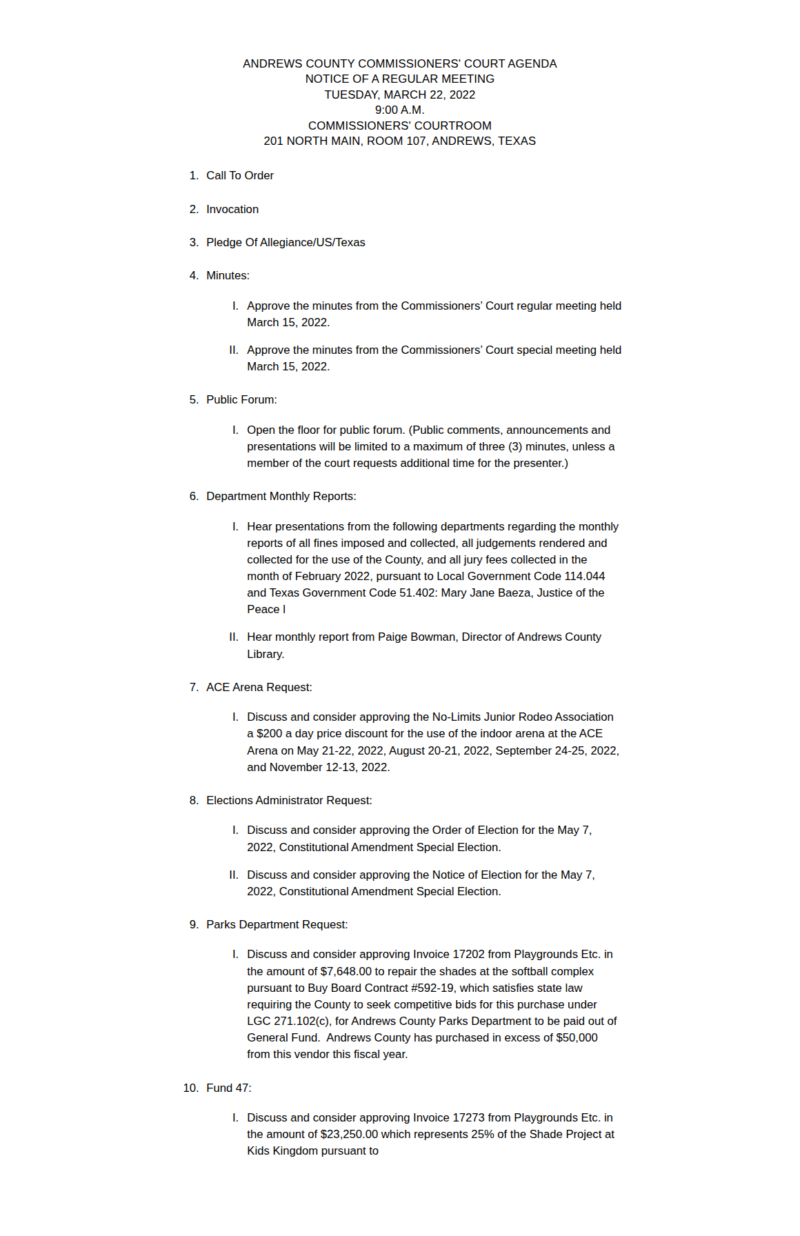ANDREWS COUNTY COMMISSIONERS' COURT AGENDA
NOTICE OF A REGULAR MEETING
TUESDAY, MARCH 22, 2022
9:00 A.M.
COMMISSIONERS' COURTROOM
201 NORTH MAIN, ROOM 107, ANDREWS, TEXAS
Call To Order
Invocation
Pledge Of Allegiance/US/Texas
Minutes:
Approve the minutes from the Commissioners’ Court regular meeting held March 15, 2022.
Approve the minutes from the Commissioners’ Court special meeting held March 15, 2022.
Public Forum:
Open the floor for public forum. (Public comments, announcements and presentations will be limited to a maximum of three (3) minutes, unless a member of the court requests additional time for the presenter.)
Department Monthly Reports:
Hear presentations from the following departments regarding the monthly reports of all fines imposed and collected, all judgements rendered and collected for the use of the County, and all jury fees collected in the month of February 2022, pursuant to Local Government Code 114.044 and Texas Government Code 51.402: Mary Jane Baeza, Justice of the Peace l
Hear monthly report from Paige Bowman, Director of Andrews County Library.
ACE Arena Request:
Discuss and consider approving the No-Limits Junior Rodeo Association a $200 a day price discount for the use of the indoor arena at the ACE Arena on May 21-22, 2022, August 20-21, 2022, September 24-25, 2022, and November 12-13, 2022.
Elections Administrator Request:
Discuss and consider approving the Order of Election for the May 7, 2022, Constitutional Amendment Special Election.
Discuss and consider approving the Notice of Election for the May 7, 2022, Constitutional Amendment Special Election.
Parks Department Request:
Discuss and consider approving Invoice 17202 from Playgrounds Etc. in the amount of $7,648.00 to repair the shades at the softball complex pursuant to Buy Board Contract #592-19, which satisfies state law requiring the County to seek competitive bids for this purchase under LGC 271.102(c), for Andrews County Parks Department to be paid out of General Fund. Andrews County has purchased in excess of $50,000 from this vendor this fiscal year.
Fund 47:
Discuss and consider approving Invoice 17273 from Playgrounds Etc. in the amount of $23,250.00 which represents 25% of the Shade Project at Kids Kingdom pursuant to